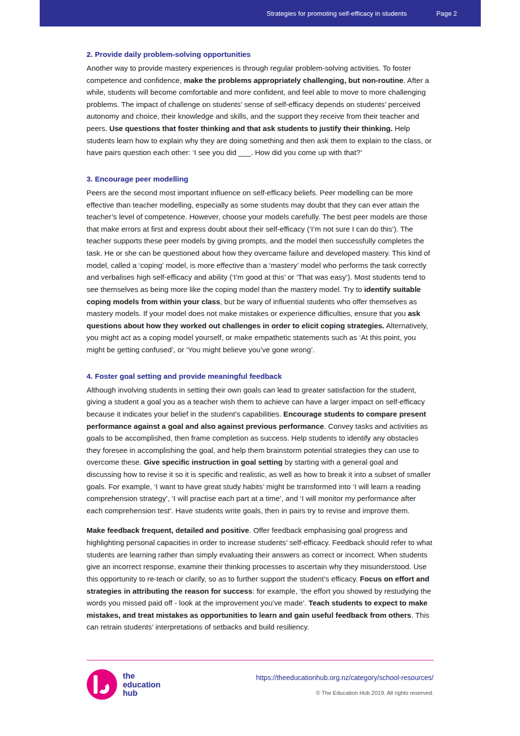Strategies for promoting self-efficacy in students
Page 2
2. Provide daily problem-solving opportunities
Another way to provide mastery experiences is through regular problem-solving activities. To foster competence and confidence, make the problems appropriately challenging, but non-routine. After a while, students will become comfortable and more confident, and feel able to move to more challenging problems. The impact of challenge on students’ sense of self-efficacy depends on students’ perceived autonomy and choice, their knowledge and skills, and the support they receive from their teacher and peers. Use questions that foster thinking and that ask students to justify their thinking. Help students learn how to explain why they are doing something and then ask them to explain to the class, or have pairs question each other: ‘I see you did ___. How did you come up with that?’
3. Encourage peer modelling
Peers are the second most important influence on self-efficacy beliefs. Peer modelling can be more effective than teacher modelling, especially as some students may doubt that they can ever attain the teacher’s level of competence. However, choose your models carefully. The best peer models are those that make errors at first and express doubt about their self-efficacy (‘I’m not sure I can do this’). The teacher supports these peer models by giving prompts, and the model then successfully completes the task. He or she can be questioned about how they overcame failure and developed mastery. This kind of model, called a ‘coping’ model, is more effective than a ‘mastery’ model who performs the task correctly and verbalises high self-efficacy and ability (‘I’m good at this’ or ‘That was easy’). Most students tend to see themselves as being more like the coping model than the mastery model. Try to identify suitable coping models from within your class, but be wary of influential students who offer themselves as mastery models. If your model does not make mistakes or experience difficulties, ensure that you ask questions about how they worked out challenges in order to elicit coping strategies. Alternatively, you might act as a coping model yourself, or make empathetic statements such as ‘At this point, you might be getting confused’, or ‘You might believe you’ve gone wrong’.
4. Foster goal setting and provide meaningful feedback
Although involving students in setting their own goals can lead to greater satisfaction for the student, giving a student a goal you as a teacher wish them to achieve can have a larger impact on self-efficacy because it indicates your belief in the student’s capabilities. Encourage students to compare present performance against a goal and also against previous performance. Convey tasks and activities as goals to be accomplished, then frame completion as success. Help students to identify any obstacles they foresee in accomplishing the goal, and help them brainstorm potential strategies they can use to overcome these. Give specific instruction in goal setting by starting with a general goal and discussing how to revise it so it is specific and realistic, as well as how to break it into a subset of smaller goals. For example, ‘I want to have great study habits’ might be transformed into ‘I will learn a reading comprehension strategy’, ‘I will practise each part at a time’, and ‘I will monitor my performance after each comprehension test’. Have students write goals, then in pairs try to revise and improve them.
Make feedback frequent, detailed and positive. Offer feedback emphasising goal progress and highlighting personal capacities in order to increase students’ self-efficacy. Feedback should refer to what students are learning rather than simply evaluating their answers as correct or incorrect. When students give an incorrect response, examine their thinking processes to ascertain why they misunderstood. Use this opportunity to re-teach or clarify, so as to further support the student’s efficacy. Focus on effort and strategies in attributing the reason for success: for example, ‘the effort you showed by restudying the words you missed paid off - look at the improvement you’ve made’. Teach students to expect to make mistakes, and treat mistakes as opportunities to learn and gain useful feedback from others. This can retrain students’ interpretations of setbacks and build resiliency.
the education hub
https://theeducationhub.org.nz/category/school-resources/
© The Education Hub 2019. All rights reserved.